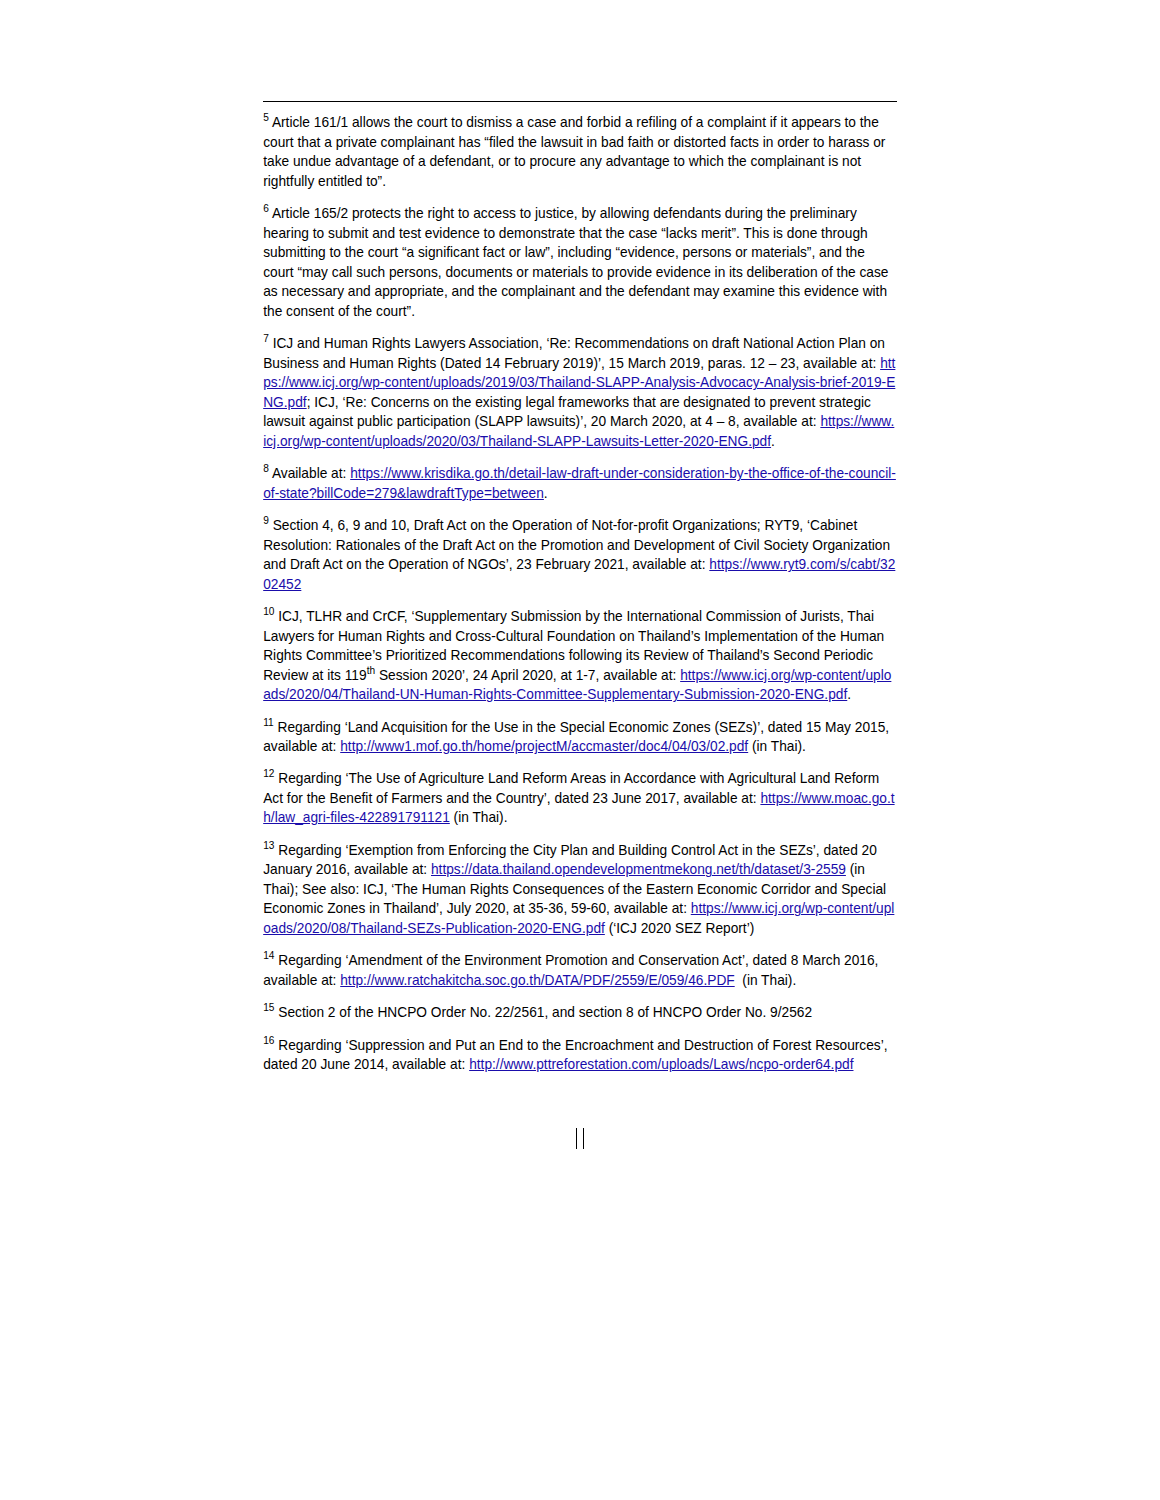5 Article 161/1 allows the court to dismiss a case and forbid a refiling of a complaint if it appears to the court that a private complainant has “filed the lawsuit in bad faith or distorted facts in order to harass or take undue advantage of a defendant, or to procure any advantage to which the complainant is not rightfully entitled to”.
6 Article 165/2 protects the right to access to justice, by allowing defendants during the preliminary hearing to submit and test evidence to demonstrate that the case “lacks merit”. This is done through submitting to the court “a significant fact or law”, including “evidence, persons or materials”, and the court “may call such persons, documents or materials to provide evidence in its deliberation of the case as necessary and appropriate, and the complainant and the defendant may examine this evidence with the consent of the court”.
7 ICJ and Human Rights Lawyers Association, ‘Re: Recommendations on draft National Action Plan on Business and Human Rights (Dated 14 February 2019)’, 15 March 2019, paras. 12 – 23, available at: https://www.icj.org/wp-content/uploads/2019/03/Thailand-SLAPP-Analysis-Advocacy-Analysis-brief-2019-ENG.pdf; ICJ, ‘Re: Concerns on the existing legal frameworks that are designated to prevent strategic lawsuit against public participation (SLAPP lawsuits)’, 20 March 2020, at 4 – 8, available at: https://www.icj.org/wp-content/uploads/2020/03/Thailand-SLAPP-Lawsuits-Letter-2020-ENG.pdf.
8 Available at: https://www.krisdika.go.th/detail-law-draft-under-consideration-by-the-office-of-the-council-of-state?billCode=279&lawdraftType=between.
9 Section 4, 6, 9 and 10, Draft Act on the Operation of Not-for-profit Organizations; RYT9, ‘Cabinet Resolution: Rationales of the Draft Act on the Promotion and Development of Civil Society Organization and Draft Act on the Operation of NGOs’, 23 February 2021, available at: https://www.ryt9.com/s/cabt/3202452
10 ICJ, TLHR and CrCF, ‘Supplementary Submission by the International Commission of Jurists, Thai Lawyers for Human Rights and Cross-Cultural Foundation on Thailand’s Implementation of the Human Rights Committee’s Prioritized Recommendations following its Review of Thailand’s Second Periodic Review at its 119th Session 2020’, 24 April 2020, at 1-7, available at: https://www.icj.org/wp-content/uploads/2020/04/Thailand-UN-Human-Rights-Committee-Supplementary-Submission-2020-ENG.pdf.
11 Regarding ‘Land Acquisition for the Use in the Special Economic Zones (SEZs)’, dated 15 May 2015, available at: http://www1.mof.go.th/home/projectM/accmaster/doc4/04/03/02.pdf (in Thai).
12 Regarding ‘The Use of Agriculture Land Reform Areas in Accordance with Agricultural Land Reform Act for the Benefit of Farmers and the Country’, dated 23 June 2017, available at: https://www.moac.go.th/law_agri-files-422891791121 (in Thai).
13 Regarding ‘Exemption from Enforcing the City Plan and Building Control Act in the SEZs’, dated 20 January 2016, available at: https://data.thailand.opendevelopmentmekong.net/th/dataset/3-2559 (in Thai); See also: ICJ, ‘The Human Rights Consequences of the Eastern Economic Corridor and Special Economic Zones in Thailand’, July 2020, at 35-36, 59-60, available at: https://www.icj.org/wp-content/uploads/2020/08/Thailand-SEZs-Publication-2020-ENG.pdf (‘ICJ 2020 SEZ Report’)
14 Regarding ‘Amendment of the Environment Promotion and Conservation Act’, dated 8 March 2016, available at: http://www.ratchakitcha.soc.go.th/DATA/PDF/2559/E/059/46.PDF (in Thai).
15 Section 2 of the HNCPO Order No. 22/2561, and section 8 of HNCPO Order No. 9/2562
16 Regarding ‘Suppression and Put an End to the Encroachment and Destruction of Forest Resources’, dated 20 June 2014, available at: http://www.pttreforestation.com/uploads/Laws/ncpo-order64.pdf